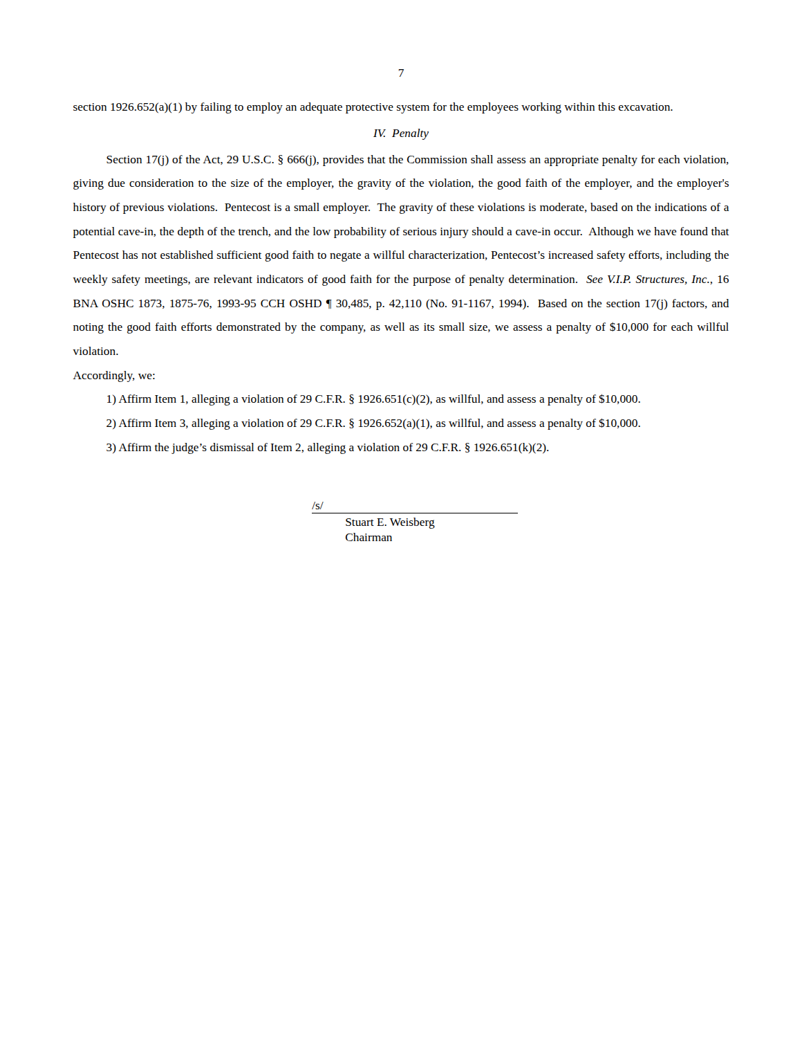7
section 1926.652(a)(1) by failing to employ an adequate protective system for the employees working within this excavation.
IV. Penalty
Section 17(j) of the Act, 29 U.S.C. § 666(j), provides that the Commission shall assess an appropriate penalty for each violation, giving due consideration to the size of the employer, the gravity of the violation, the good faith of the employer, and the employer's history of previous violations. Pentecost is a small employer. The gravity of these violations is moderate, based on the indications of a potential cave-in, the depth of the trench, and the low probability of serious injury should a cave-in occur. Although we have found that Pentecost has not established sufficient good faith to negate a willful characterization, Pentecost’s increased safety efforts, including the weekly safety meetings, are relevant indicators of good faith for the purpose of penalty determination. See V.I.P. Structures, Inc., 16 BNA OSHC 1873, 1875-76, 1993-95 CCH OSHD ¶ 30,485, p. 42,110 (No. 91-1167, 1994). Based on the section 17(j) factors, and noting the good faith efforts demonstrated by the company, as well as its small size, we assess a penalty of $10,000 for each willful violation.
Accordingly, we:
1) Affirm Item 1, alleging a violation of 29 C.F.R. § 1926.651(c)(2), as willful, and assess a penalty of $10,000.
2) Affirm Item 3, alleging a violation of 29 C.F.R. § 1926.652(a)(1), as willful, and assess a penalty of $10,000.
3) Affirm the judge’s dismissal of Item 2, alleging a violation of 29 C.F.R. § 1926.651(k)(2).
/s/
Stuart E. Weisberg
Chairman